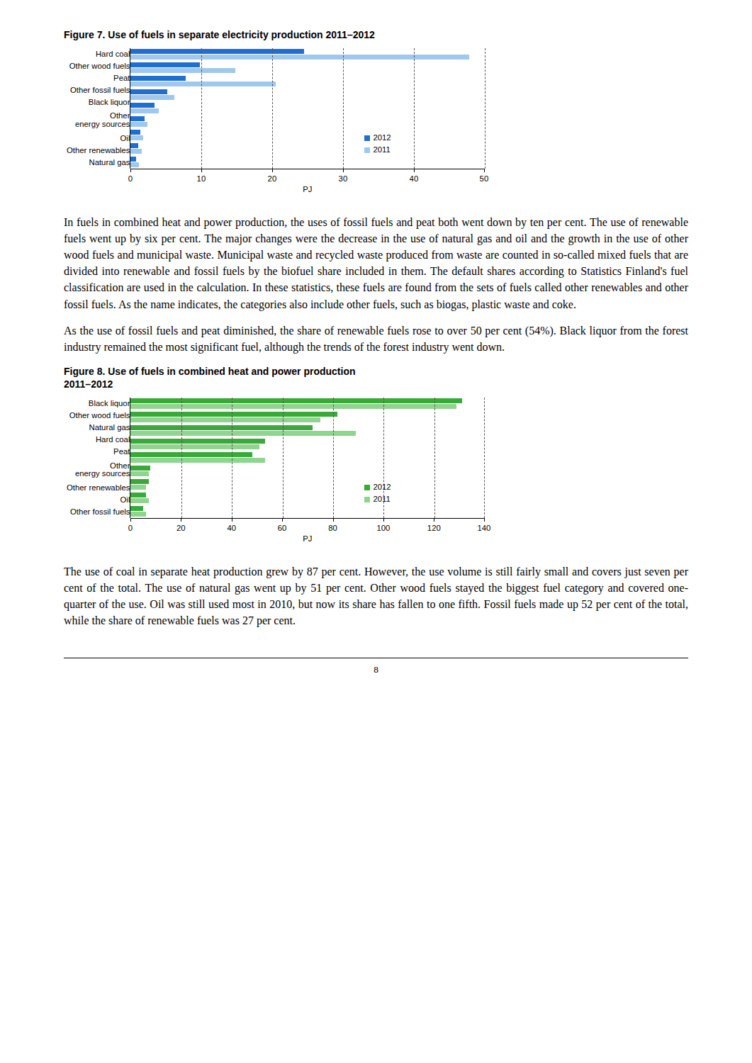Figure 7. Use of fuels in separate electricity production 2011–2012
| Hard coal | 2012 2011 |
| Other wood fuels |
| Peat |
| Other fossil fuels |
| Black liquor |
| Other energy sources |
| Oil |
| Other renewables |
| Natural gas |
| | 0 10 20 30 40 50 PJ |
In fuels in combined heat and power production, the uses of fossil fuels and peat both went down by ten per cent. The use of renewable fuels went up by six per cent. The major changes were the decrease in the use of natural gas and oil and the growth in the use of other wood fuels and municipal waste. Municipal waste and recycled waste produced from waste are counted in so-called mixed fuels that are divided into renewable and fossil fuels by the biofuel share included in them. The default shares according to Statistics Finland's fuel classification are used in the calculation. In these statistics, these fuels are found from the sets of fuels called other renewables and other fossil fuels. As the name indicates, the categories also include other fuels, such as biogas, plastic waste and coke.
As the use of fossil fuels and peat diminished, the share of renewable fuels rose to over 50 per cent (54%). Black liquor from the forest industry remained the most significant fuel, although the trends of the forest industry went down.
Figure 8. Use of fuels in combined heat and power production
2011–2012
| Black liquor | 2012 2011 |
| Other wood fuels |
| Natural gas |
| Hard coal |
| Peat |
| Other energy sources |
| Other renewables |
| Oil |
| Other fossil fuels |
| | 0 20 40 60 80 100 120 140 PJ |
The use of coal in separate heat production grew by 87 per cent. However, the use volume is still fairly small and covers just seven per cent of the total. The use of natural gas went up by 51 per cent. Other wood fuels stayed the biggest fuel category and covered one-quarter of the use. Oil was still used most in 2010, but now its share has fallen to one fifth. Fossil fuels made up 52 per cent of the total, while the share of renewable fuels was 27 per cent.
8